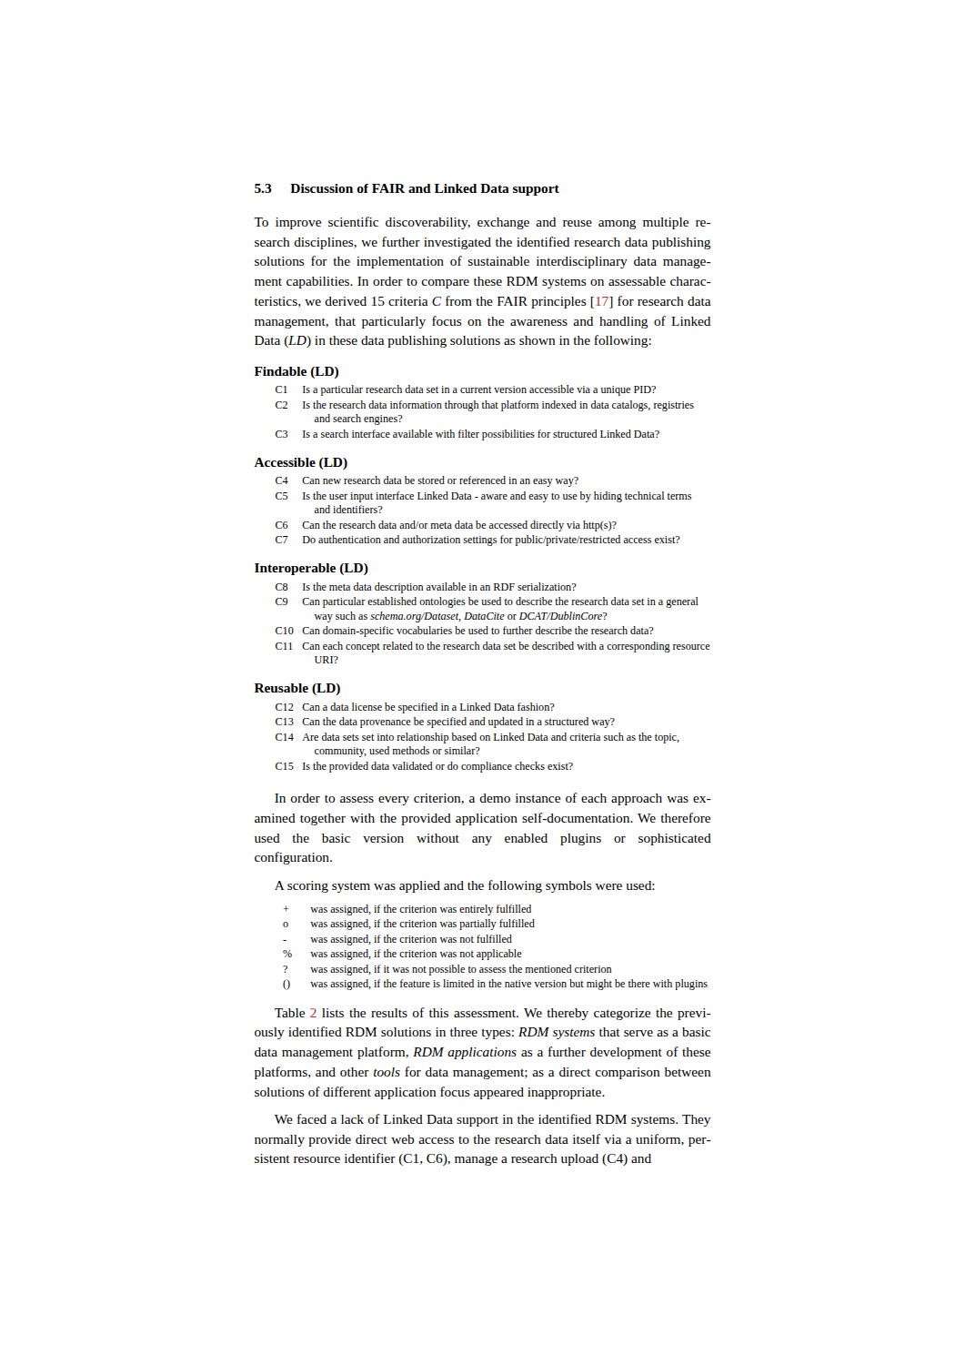5.3 Discussion of FAIR and Linked Data support
To improve scientific discoverability, exchange and reuse among multiple research disciplines, we further investigated the identified research data publishing solutions for the implementation of sustainable interdisciplinary data management capabilities. In order to compare these RDM systems on assessable characteristics, we derived 15 criteria C from the FAIR principles [17] for research data management, that particularly focus on the awareness and handling of Linked Data (LD) in these data publishing solutions as shown in the following:
Findable (LD)
C1
Is a particular research data set in a current version accessible via a unique PID?
C2
Is the research data information through that platform indexed in data catalogs, registriesand search engines?
C3
Is a search interface available with filter possibilities for structured Linked Data?
Accessible (LD)
C4
Can new research data be stored or referenced in an easy way?
C5
Is the user input interface Linked Data - aware and easy to use by hiding technical termsand identifiers?
C6
Can the research data and/or meta data be accessed directly via http(s)?
C7
Do authentication and authorization settings for public/private/restricted access exist?
Interoperable (LD)
C8
Is the meta data description available in an RDF serialization?
C9
Can particular established ontologies be used to describe the research data set in a generalway such as schema.org/Dataset, DataCite or DCAT/DublinCore?
C10
Can domain-specific vocabularies be used to further describe the research data?
C11
Can each concept related to the research data set be described with a corresponding resourceURI?
Reusable (LD)
C12
Can a data license be specified in a Linked Data fashion?
C13
Can the data provenance be specified and updated in a structured way?
C14
Are data sets set into relationship based on Linked Data and criteria such as the topic,community, used methods or similar?
C15
Is the provided data validated or do compliance checks exist?
In order to assess every criterion, a demo instance of each approach was examined together with the provided application self-documentation. We therefore used the basic version without any enabled plugins or sophisticated configuration.
A scoring system was applied and the following symbols were used:
| + | was assigned, if the criterion was entirely fulfilled |
| o | was assigned, if the criterion was partially fulfilled |
| - | was assigned, if the criterion was not fulfilled |
| % | was assigned, if the criterion was not applicable |
| ? | was assigned, if it was not possible to assess the mentioned criterion |
| () | was assigned, if the feature is limited in the native version but might be there with plugins |
Table 2 lists the results of this assessment. We thereby categorize the previously identified RDM solutions in three types: RDM systems that serve as a basic data management platform, RDM applications as a further development of these platforms, and other tools for data management; as a direct comparison between solutions of different application focus appeared inappropriate.
We faced a lack of Linked Data support in the identified RDM systems. They normally provide direct web access to the research data itself via a uniform, persistent resource identifier (C1, C6), manage a research upload (C4) and